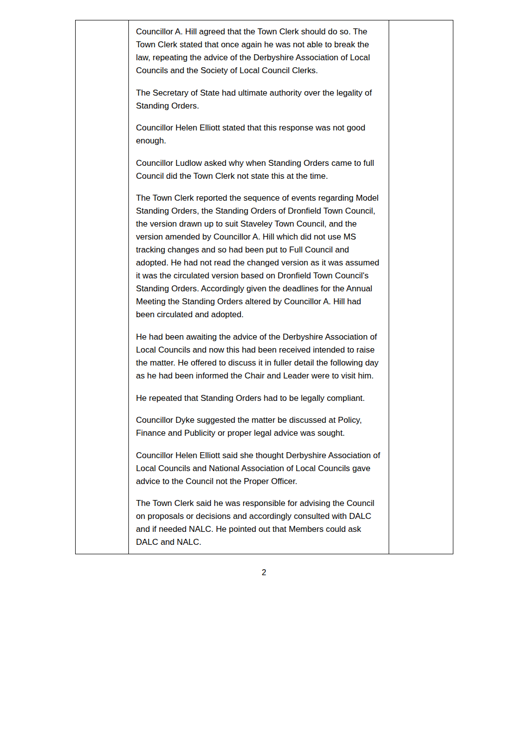| | Councillor A. Hill agreed that the Town Clerk should do so. The Town Clerk stated that once again he was not able to break the law, repeating the advice of the Derbyshire Association of Local Councils and the Society of Local Council Clerks. The Secretary of State had ultimate authority over the legality of Standing Orders. Councillor Helen Elliott stated that this response was not good enough. Councillor Ludlow asked why when Standing Orders came to full Council did the Town Clerk not state this at the time. The Town Clerk reported the sequence of events regarding Model Standing Orders, the Standing Orders of Dronfield Town Council, the version drawn up to suit Staveley Town Council, and the version amended by Councillor A. Hill which did not use MS tracking changes and so had been put to Full Council and adopted. He had not read the changed version as it was assumed it was the circulated version based on Dronfield Town Council's Standing Orders. Accordingly given the deadlines for the Annual Meeting the Standing Orders altered by Councillor A. Hill had been circulated and adopted. He had been awaiting the advice of the Derbyshire Association of Local Councils and now this had been received intended to raise the matter. He offered to discuss it in fuller detail the following day as he had been informed the Chair and Leader were to visit him. He repeated that Standing Orders had to be legally compliant. Councillor Dyke suggested the matter be discussed at Policy, Finance and Publicity or proper legal advice was sought. Councillor Helen Elliott said she thought Derbyshire Association of Local Councils and National Association of Local Councils gave advice to the Council not the Proper Officer. The Town Clerk said he was responsible for advising the Council on proposals or decisions and accordingly consulted with DALC and if needed NALC. He pointed out that Members could ask DALC and NALC. | |
2